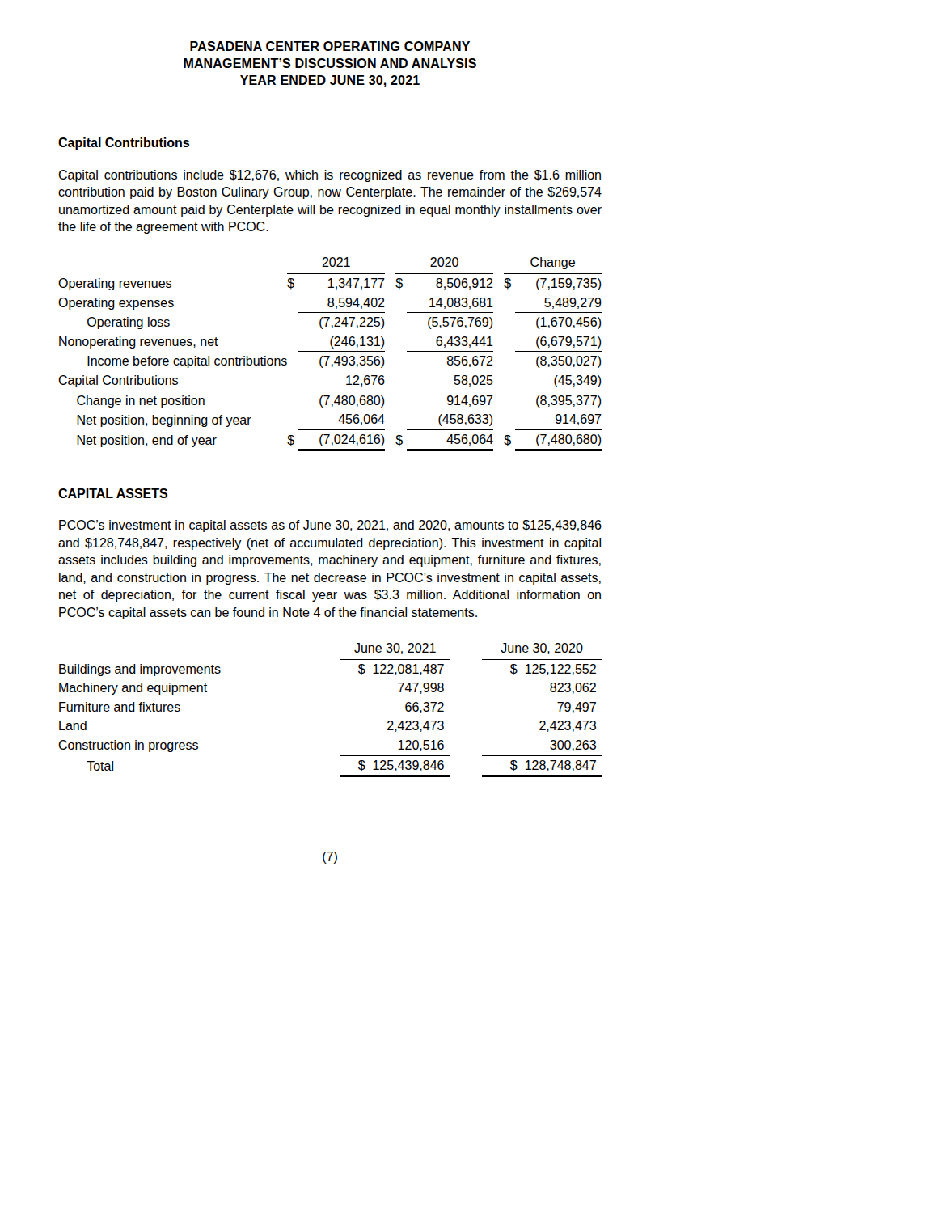PASADENA CENTER OPERATING COMPANY
MANAGEMENT’S DISCUSSION AND ANALYSIS
YEAR ENDED JUNE 30, 2021
Capital Contributions
Capital contributions include $12,676, which is recognized as revenue from the $1.6 million contribution paid by Boston Culinary Group, now Centerplate. The remainder of the $269,574 unamortized amount paid by Centerplate will be recognized in equal monthly installments over the life of the agreement with PCOC.
| | 2021 | | 2020 | | Change |
| --- | --- | --- | --- | --- | --- |
| Operating revenues | $ | 1,347,177 | | $ | 8,506,912 | | $ | (7,159,735) |
| Operating expenses | | 8,594,402 | | | 14,083,681 | | | 5,489,279 |
| Operating loss | | (7,247,225) | | | (5,576,769) | | | (1,670,456) |
| Nonoperating revenues, net | | (246,131) | | | 6,433,441 | | | (6,679,571) |
| Income before capital contributions | | (7,493,356) | | | 856,672 | | | (8,350,027) |
| Capital Contributions | | 12,676 | | | 58,025 | | | (45,349) |
| Change in net position | | (7,480,680) | | | 914,697 | | | (8,395,377) |
| Net position, beginning of year | | 456,064 | | | (458,633) | | | 914,697 |
| Net position, end of year | $ | (7,024,616) | | $ | 456,064 | | $ | (7,480,680) |
Capital Assets
PCOC’s investment in capital assets as of June 30, 2021, and 2020, amounts to $125,439,846 and $128,748,847, respectively (net of accumulated depreciation). This investment in capital assets includes building and improvements, machinery and equipment, furniture and fixtures, land, and construction in progress. The net decrease in PCOC’s investment in capital assets, net of depreciation, for the current fiscal year was $3.3 million. Additional information on PCOC’s capital assets can be found in Note 4 of the financial statements.
| | | June 30, 2021 | | June 30, 2020 |
| --- | --- | --- | --- | --- |
| Buildings and improvements | | $ 122,081,487 | | $ 125,122,552 |
| Machinery and equipment | | 747,998 | | 823,062 |
| Furniture and fixtures | | 66,372 | | 79,497 |
| Land | | 2,423,473 | | 2,423,473 |
| Construction in progress | | 120,516 | | 300,263 |
| Total | | $ 125,439,846 | | $ 128,748,847 |
(7)